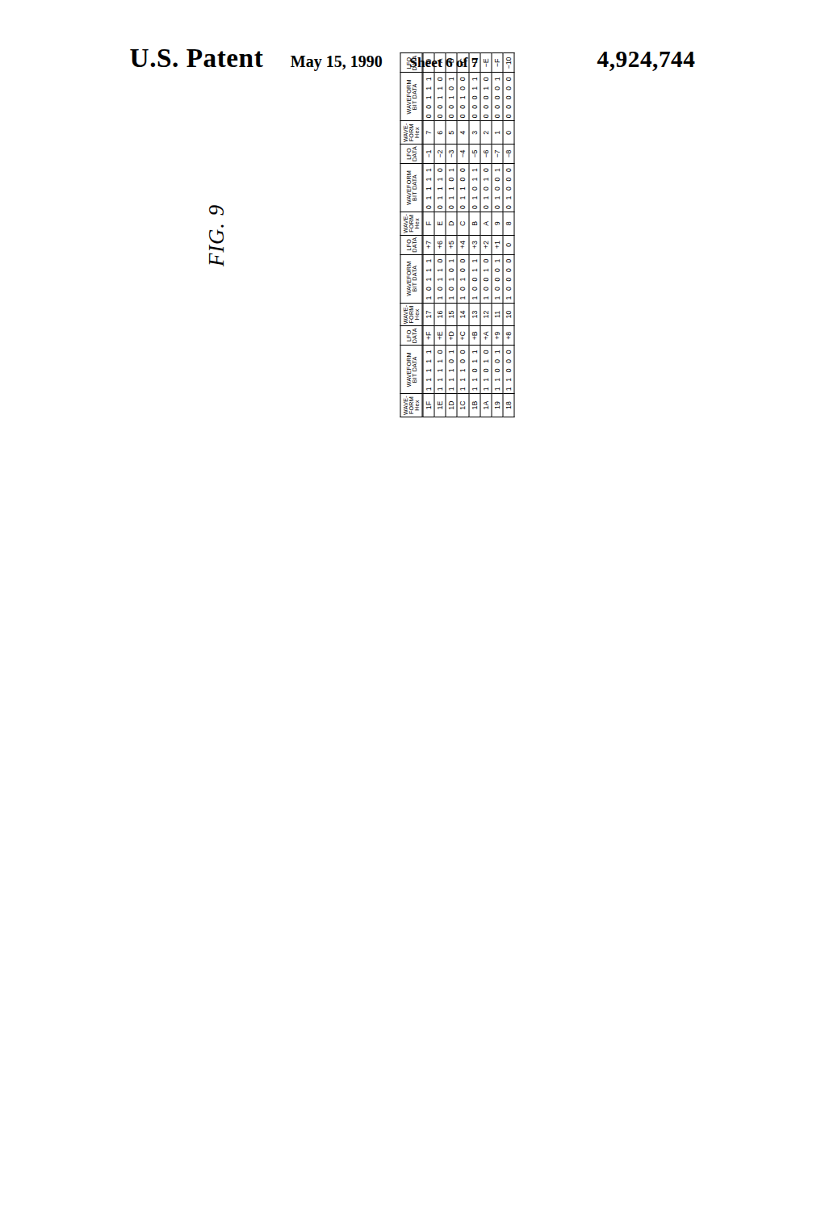U.S. Patent May 15, 1990 Sheet 6 of 7 4,924,744
FIG. 9
FIG. 9 — Waveform hex, waveform bit data and LFO data correspondence table
| WAVE- FORM Hex | WAVEFORM BIT DATA | LFO DATA | WAVE- FORM Hex | WAVEFORM BIT DATA | LFO DATA | WAVE- FORM Hex | WAVEFORM BIT DATA | LFO DATA | WAVE- FORM Hex | WAVEFORM BIT DATA | LFO DATA |
| --- | --- | --- | --- | --- | --- | --- | --- | --- | --- | --- | --- |
| 1F | 1 1 1 1 1 | +F | 17 | 1 0 1 1 1 | +7 | F | 0 1 1 1 1 | −1 | 7 | 0 0 1 1 1 | −9 |
| 1E | 1 1 1 1 0 | +E | 16 | 1 0 1 1 0 | +6 | E | 0 1 1 1 0 | −2 | 6 | 0 0 1 1 0 | −A |
| 1D | 1 1 1 0 1 | +D | 15 | 1 0 1 0 1 | +5 | D | 0 1 1 0 1 | −3 | 5 | 0 0 1 0 1 | −B |
| 1C | 1 1 1 0 0 | +C | 14 | 1 0 1 0 0 | +4 | C | 0 1 1 0 0 | −4 | 4 | 0 0 1 0 0 | −C |
| 1B | 1 1 0 1 1 | +B | 13 | 1 0 0 1 1 | +3 | B | 0 1 0 1 1 | −5 | 3 | 0 0 0 1 1 | −D |
| 1A | 1 1 0 1 0 | +A | 12 | 1 0 0 1 0 | +2 | A | 0 1 0 1 0 | −6 | 2 | 0 0 0 1 0 | −E |
| 19 | 1 1 0 0 1 | +9 | 11 | 1 0 0 0 1 | +1 | 9 | 0 1 0 0 1 | −7 | 1 | 0 0 0 0 1 | −F |
| 18 | 1 1 0 0 0 | +8 | 10 | 1 0 0 0 0 | 0 | 8 | 0 1 0 0 0 | −8 | 0 | 0 0 0 0 0 | −10 |